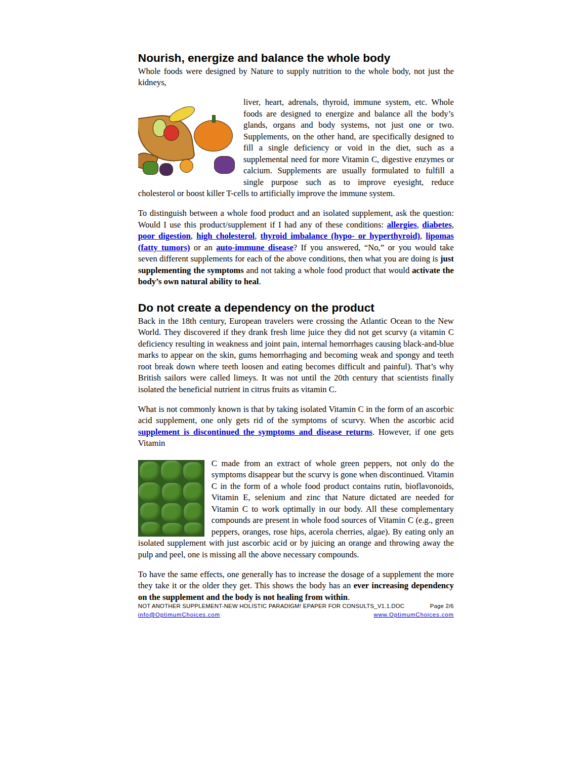Nourish, energize and balance the whole body
Whole foods were designed by Nature to supply nutrition to the whole body, not just the kidneys,
liver, heart, adrenals, thyroid, immune system, etc. Whole foods are designed to energize and balance all the body’s glands, organs and body systems, not just one or two. Supplements, on the other hand, are specifically designed to fill a single deficiency or void in the diet, such as a supplemental need for more Vitamin C, digestive enzymes or calcium. Supplements are usually formulated to fulfill a single purpose such as to improve eyesight, reduce cholesterol or boost killer T-cells to artificially improve the immune system.
To distinguish between a whole food product and an isolated supplement, ask the question: Would I use this product/supplement if I had any of these conditions: allergies, diabetes, poor digestion, high cholesterol, thyroid imbalance (hypo- or hyperthyroid), lipomas (fatty tumors) or an auto-immune disease? If you answered, “No,” or you would take seven different supplements for each of the above conditions, then what you are doing is just supplementing the symptoms and not taking a whole food product that would activate the body’s own natural ability to heal.
Do not create a dependency on the product
Back in the 18th century, European travelers were crossing the Atlantic Ocean to the New World. They discovered if they drank fresh lime juice they did not get scurvy (a vitamin C deficiency resulting in weakness and joint pain, internal hemorrhages causing black-and-blue marks to appear on the skin, gums hemorrhaging and becoming weak and spongy and teeth root break down where teeth loosen and eating becomes difficult and painful). That’s why British sailors were called limeys. It was not until the 20th century that scientists finally isolated the beneficial nutrient in citrus fruits as vitamin C.
What is not commonly known is that by taking isolated Vitamin C in the form of an ascorbic acid supplement, one only gets rid of the symptoms of scurvy. When the ascorbic acid supplement is discontinued the symptoms and disease returns. However, if one gets Vitamin
C made from an extract of whole green peppers, not only do the symptoms disappear but the scurvy is gone when discontinued. Vitamin C in the form of a whole food product contains rutin, bioflavonoids, Vitamin E, selenium and zinc that Nature dictated are needed for Vitamin C to work optimally in our body. All these complementary compounds are present in whole food sources of Vitamin C (e.g., green peppers, oranges, rose hips, acerola cherries, algae). By eating only an isolated supplement with just ascorbic acid or by juicing an orange and throwing away the pulp and peel, one is missing all the above necessary compounds.
To have the same effects, one generally has to increase the dosage of a supplement the more they take it or the older they get. This shows the body has an ever increasing dependency on the supplement and the body is not healing from within.
NOT ANOTHER SUPPLEMENT-NEW HOLISTIC PARADIGM! EPAPER FOR CONSULTS_V1.1.DOC Page 2/6
info@OptimumChoices.com www.OptimumChoices.com